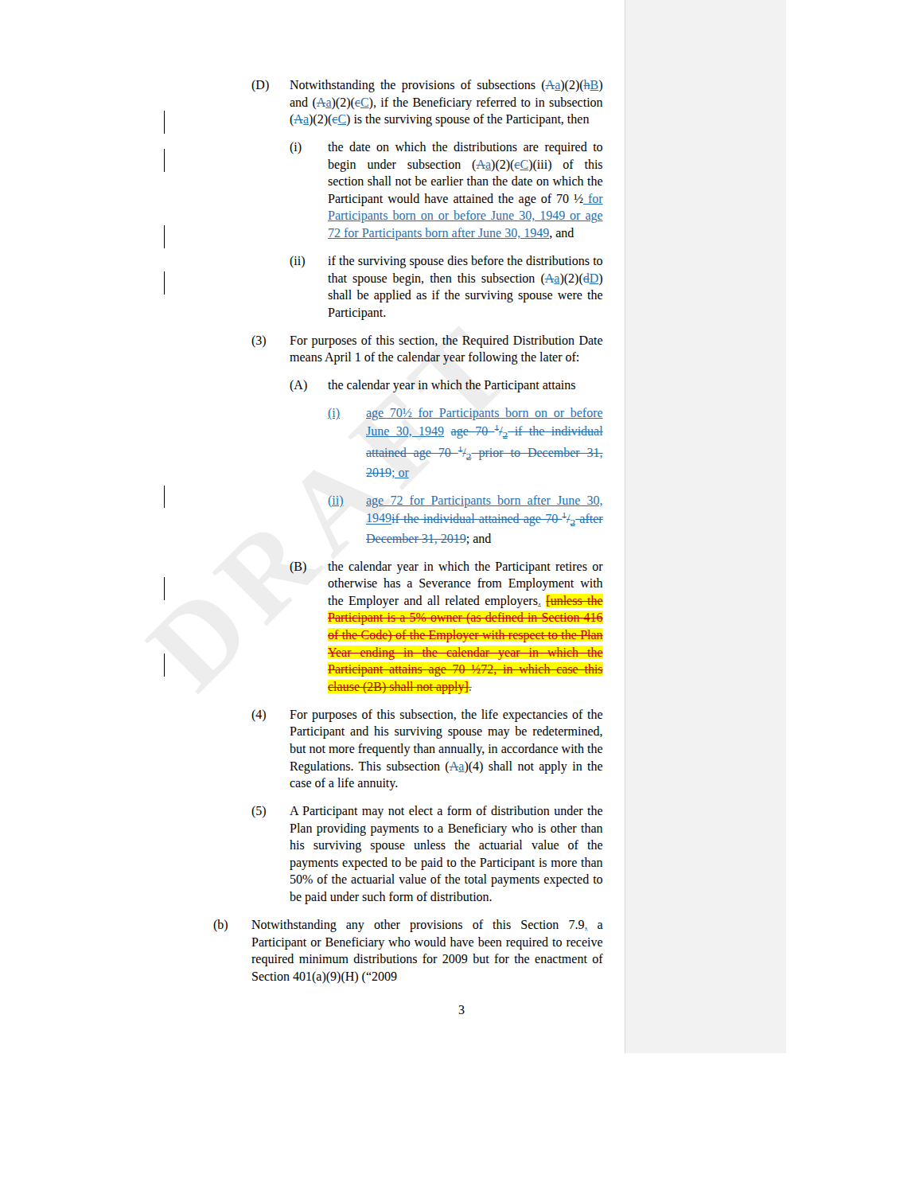DRAFT
(D)
Notwithstanding the provisions of subsections (Aa)(2)(hB) and (Aa)(2)(cC), if the Beneficiary referred to in subsection (Aa)(2)(cC) is the surviving spouse of the Participant, then
(i)
the date on which the distributions are required to begin under subsection (Aa)(2)(cC)(iii) of this section shall not be earlier than the date on which the Participant would have attained the age of 70 ½ for Participants born on or before June 30, 1949 or age 72 for Participants born after June 30, 1949, and
(ii)
if the surviving spouse dies before the distributions to that spouse begin, then this subsection (Aa)(2)(dD) shall be applied as if the surviving spouse were the Participant.
(3)
For purposes of this section, the Required Distribution Date means April 1 of the calendar year following the later of:
(A)
the calendar year in which the Participant attains
(i)
age 70½ for Participants born on or before June 30, 1949 age 70 1/2 if the individual attained age 70 1/2 prior to December 31, 2019; or
(ii)
age 72 for Participants born after June 30, 1949 if the individual attained age 70 1/2 after December 31, 2019; and
(B)
the calendar year in which the Participant retires or otherwise has a Severance from Employment with the Employer and all related employers. [unless the Participant is a 5% owner (as defined in Section 416 of the Code) of the Employer with respect to the Plan Year ending in the calendar year in which the Participant attains age 70 ½ 72, in which case this clause (2B) shall not apply].
(4)
For purposes of this subsection, the life expectancies of the Participant and his surviving spouse may be redetermined, but not more frequently than annually, in accordance with the Regulations. This subsection (Aa)(4) shall not apply in the case of a life annuity.
(5)
A Participant may not elect a form of distribution under the Plan providing payments to a Beneficiary who is other than his surviving spouse unless the actuarial value of the payments expected to be paid to the Participant is more than 50% of the actuarial value of the total payments expected to be paid under such form of distribution.
(b)
Notwithstanding any other provisions of this Section 7.9, a Participant or Beneficiary who would have been required to receive required minimum distributions for 2009 but for the enactment of Section 401(a)(9)(H) (“2009
3